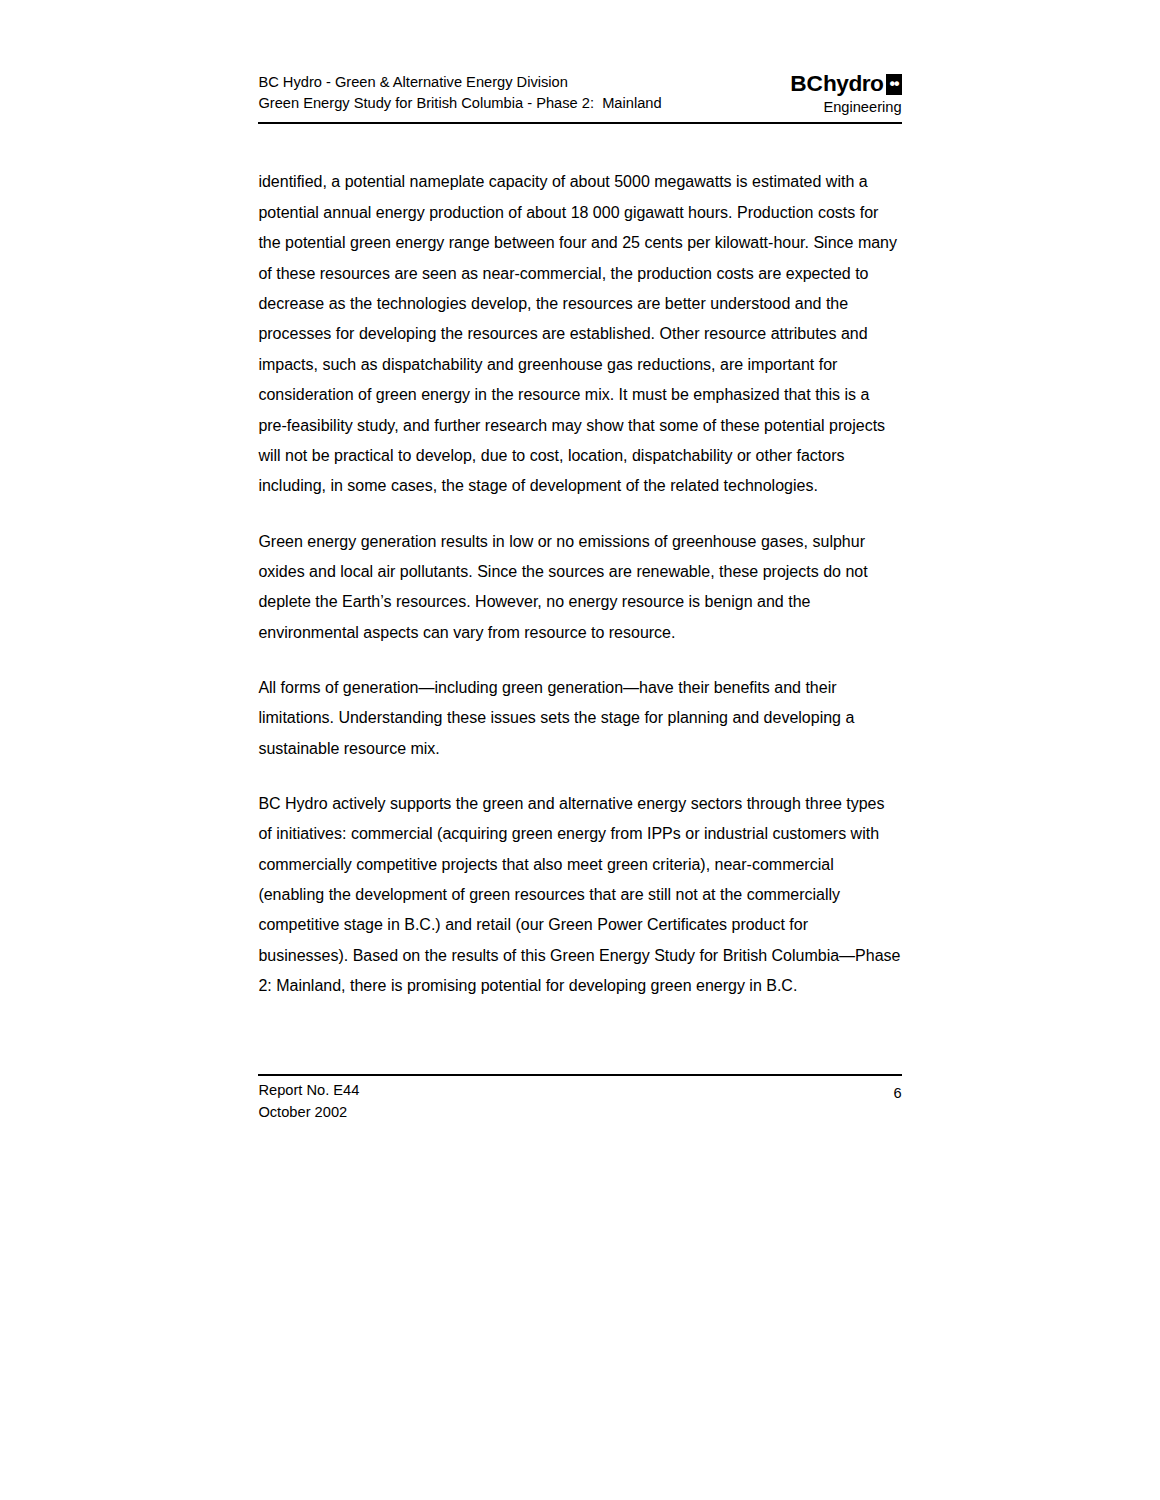| BC Hydro - Green & Alternative Energy Division Green Energy Study for British Columbia - Phase 2: Mainland | BC hydro •• Engineering |
identified, a potential nameplate capacity of about 5000 megawatts is estimated with a potential annual energy production of about 18 000 gigawatt hours. Production costs for the potential green energy range between four and 25 cents per kilowatt-hour. Since many of these resources are seen as near-commercial, the production costs are expected to decrease as the technologies develop, the resources are better understood and the processes for developing the resources are established. Other resource attributes and impacts, such as dispatchability and greenhouse gas reductions, are important for consideration of green energy in the resource mix. It must be emphasized that this is a pre-feasibility study, and further research may show that some of these potential projects will not be practical to develop, due to cost, location, dispatchability or other factors including, in some cases, the stage of development of the related technologies.
Green energy generation results in low or no emissions of greenhouse gases, sulphur oxides and local air pollutants. Since the sources are renewable, these projects do not deplete the Earth’s resources. However, no energy resource is benign and the environmental aspects can vary from resource to resource.
All forms of generation—including green generation—have their benefits and their limitations. Understanding these issues sets the stage for planning and developing a sustainable resource mix.
BC Hydro actively supports the green and alternative energy sectors through three types of initiatives: commercial (acquiring green energy from IPPs or industrial customers with commercially competitive projects that also meet green criteria), near-commercial (enabling the development of green resources that are still not at the commercially competitive stage in B.C.) and retail (our Green Power Certificates product for businesses). Based on the results of this Green Energy Study for British Columbia—Phase 2: Mainland, there is promising potential for developing green energy in B.C.
| Report No. E44 October 2002 | 6 |